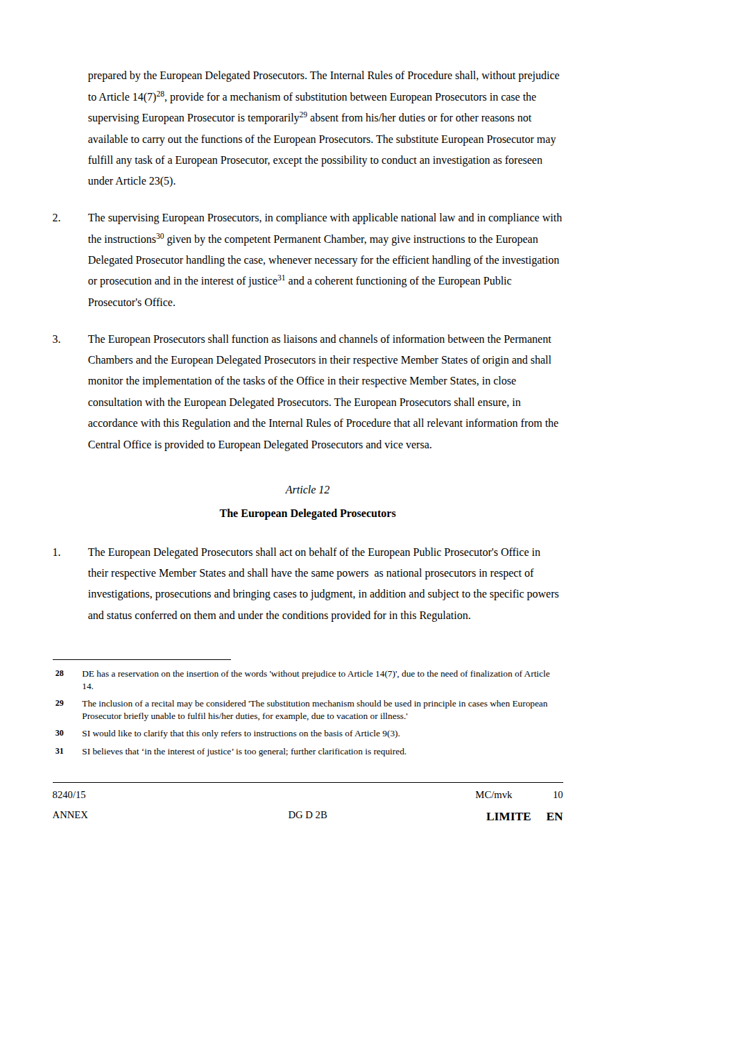prepared by the European Delegated Prosecutors. The Internal Rules of Procedure shall, without prejudice to Article 14(7)28, provide for a mechanism of substitution between European Prosecutors in case the supervising European Prosecutor is temporarily29 absent from his/her duties or for other reasons not available to carry out the functions of the European Prosecutors. The substitute European Prosecutor may fulfill any task of a European Prosecutor, except the possibility to conduct an investigation as foreseen under Article 23(5).
2. The supervising European Prosecutors, in compliance with applicable national law and in compliance with the instructions30 given by the competent Permanent Chamber, may give instructions to the European Delegated Prosecutor handling the case, whenever necessary for the efficient handling of the investigation or prosecution and in the interest of justice31 and a coherent functioning of the European Public Prosecutor's Office.
3. The European Prosecutors shall function as liaisons and channels of information between the Permanent Chambers and the European Delegated Prosecutors in their respective Member States of origin and shall monitor the implementation of the tasks of the Office in their respective Member States, in close consultation with the European Delegated Prosecutors. The European Prosecutors shall ensure, in accordance with this Regulation and the Internal Rules of Procedure that all relevant information from the Central Office is provided to European Delegated Prosecutors and vice versa.
Article 12
The European Delegated Prosecutors
1. The European Delegated Prosecutors shall act on behalf of the European Public Prosecutor's Office in their respective Member States and shall have the same powers as national prosecutors in respect of investigations, prosecutions and bringing cases to judgment, in addition and subject to the specific powers and status conferred on them and under the conditions provided for in this Regulation.
28 DE has a reservation on the insertion of the words 'without prejudice to Article 14(7)', due to the need of finalization of Article 14.
29 The inclusion of a recital may be considered 'The substitution mechanism should be used in principle in cases when European Prosecutor briefly unable to fulfil his/her duties, for example, due to vacation or illness.'
30 SI would like to clarify that this only refers to instructions on the basis of Article 9(3).
31 SI believes that ‘in the interest of justice’ is too general; further clarification is required.
| 8240/15 | | MC/mvk 10 |
| ANNEX | DG D 2B | LIMITE EN |